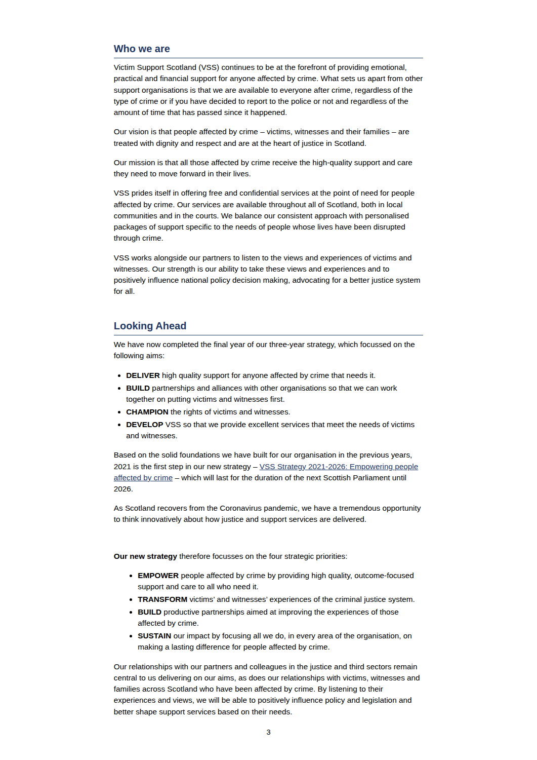Who we are
Victim Support Scotland (VSS) continues to be at the forefront of providing emotional, practical and financial support for anyone affected by crime. What sets us apart from other support organisations is that we are available to everyone after crime, regardless of the type of crime or if you have decided to report to the police or not and regardless of the amount of time that has passed since it happened.
Our vision is that people affected by crime – victims, witnesses and their families – are treated with dignity and respect and are at the heart of justice in Scotland.
Our mission is that all those affected by crime receive the high-quality support and care they need to move forward in their lives.
VSS prides itself in offering free and confidential services at the point of need for people affected by crime. Our services are available throughout all of Scotland, both in local communities and in the courts. We balance our consistent approach with personalised packages of support specific to the needs of people whose lives have been disrupted through crime.
VSS works alongside our partners to listen to the views and experiences of victims and witnesses. Our strength is our ability to take these views and experiences and to positively influence national policy decision making, advocating for a better justice system for all.
Looking Ahead
We have now completed the final year of our three-year strategy, which focussed on the following aims:
DELIVER high quality support for anyone affected by crime that needs it.
BUILD partnerships and alliances with other organisations so that we can work together on putting victims and witnesses first.
CHAMPION the rights of victims and witnesses.
DEVELOP VSS so that we provide excellent services that meet the needs of victims and witnesses.
Based on the solid foundations we have built for our organisation in the previous years, 2021 is the first step in our new strategy – VSS Strategy 2021-2026: Empowering people affected by crime – which will last for the duration of the next Scottish Parliament until 2026.
As Scotland recovers from the Coronavirus pandemic, we have a tremendous opportunity to think innovatively about how justice and support services are delivered.
Our new strategy therefore focusses on the four strategic priorities:
EMPOWER people affected by crime by providing high quality, outcome-focused support and care to all who need it.
TRANSFORM victims’ and witnesses’ experiences of the criminal justice system.
BUILD productive partnerships aimed at improving the experiences of those affected by crime.
SUSTAIN our impact by focusing all we do, in every area of the organisation, on making a lasting difference for people affected by crime.
Our relationships with our partners and colleagues in the justice and third sectors remain central to us delivering on our aims, as does our relationships with victims, witnesses and families across Scotland who have been affected by crime. By listening to their experiences and views, we will be able to positively influence policy and legislation and better shape support services based on their needs.
3